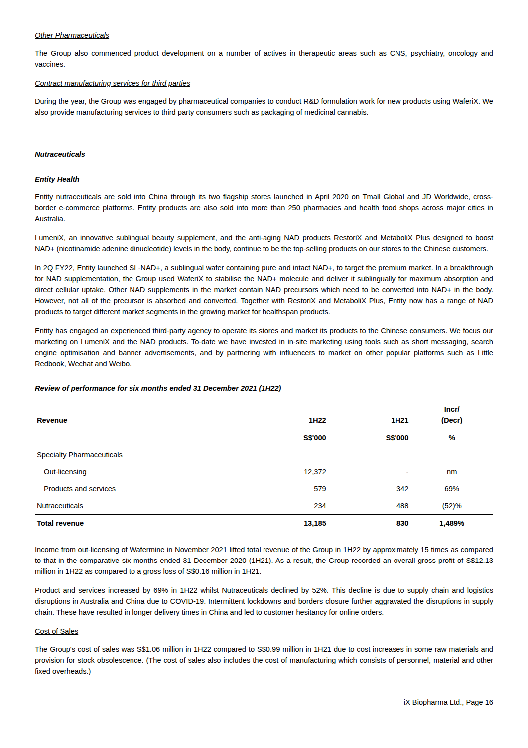Other Pharmaceuticals
The Group also commenced product development on a number of actives in therapeutic areas such as CNS, psychiatry, oncology and vaccines.
Contract manufacturing services for third parties
During the year, the Group was engaged by pharmaceutical companies to conduct R&D formulation work for new products using WaferiX. We also provide manufacturing services to third party consumers such as packaging of medicinal cannabis.
Nutraceuticals
Entity Health
Entity nutraceuticals are sold into China through its two flagship stores launched in April 2020 on Tmall Global and JD Worldwide, cross-border e-commerce platforms. Entity products are also sold into more than 250 pharmacies and health food shops across major cities in Australia.
LumeniX, an innovative sublingual beauty supplement, and the anti-aging NAD products RestoriX and MetaboliX Plus designed to boost NAD+ (nicotinamide adenine dinucleotide) levels in the body, continue to be the top-selling products on our stores to the Chinese customers.
In 2Q FY22, Entity launched SL-NAD+, a sublingual wafer containing pure and intact NAD+, to target the premium market. In a breakthrough for NAD supplementation, the Group used WaferiX to stabilise the NAD+ molecule and deliver it sublingually for maximum absorption and direct cellular uptake. Other NAD supplements in the market contain NAD precursors which need to be converted into NAD+ in the body. However, not all of the precursor is absorbed and converted. Together with RestoriX and MetaboliX Plus, Entity now has a range of NAD products to target different market segments in the growing market for healthspan products.
Entity has engaged an experienced third-party agency to operate its stores and market its products to the Chinese consumers. We focus our marketing on LumeniX and the NAD products. To-date we have invested in in-site marketing using tools such as short messaging, search engine optimisation and banner advertisements, and by partnering with influencers to market on other popular platforms such as Little Redbook, Wechat and Weibo.
Review of performance for six months ended 31 December 2021 (1H22)
| Revenue | 1H22 | 1H21 | Incr/ (Decr) |
| --- | --- | --- | --- |
| | S$'000 | S$'000 | % |
| Specialty Pharmaceuticals | | | |
| Out-licensing | 12,372 | - | nm |
| Products and services | 579 | 342 | 69% |
| Nutraceuticals | 234 | 488 | (52)% |
| Total revenue | 13,185 | 830 | 1,489% |
Income from out-licensing of Wafermine in November 2021 lifted total revenue of the Group in 1H22 by approximately 15 times as compared to that in the comparative six months ended 31 December 2020 (1H21). As a result, the Group recorded an overall gross profit of S$12.13 million in 1H22 as compared to a gross loss of S$0.16 million in 1H21.
Product and services increased by 69% in 1H22 whilst Nutraceuticals declined by 52%. This decline is due to supply chain and logistics disruptions in Australia and China due to COVID-19. Intermittent lockdowns and borders closure further aggravated the disruptions in supply chain. These have resulted in longer delivery times in China and led to customer hesitancy for online orders.
Cost of Sales
The Group's cost of sales was S$1.06 million in 1H22 compared to S$0.99 million in 1H21 due to cost increases in some raw materials and provision for stock obsolescence. (The cost of sales also includes the cost of manufacturing which consists of personnel, material and other fixed overheads.)
iX Biopharma Ltd., Page 16